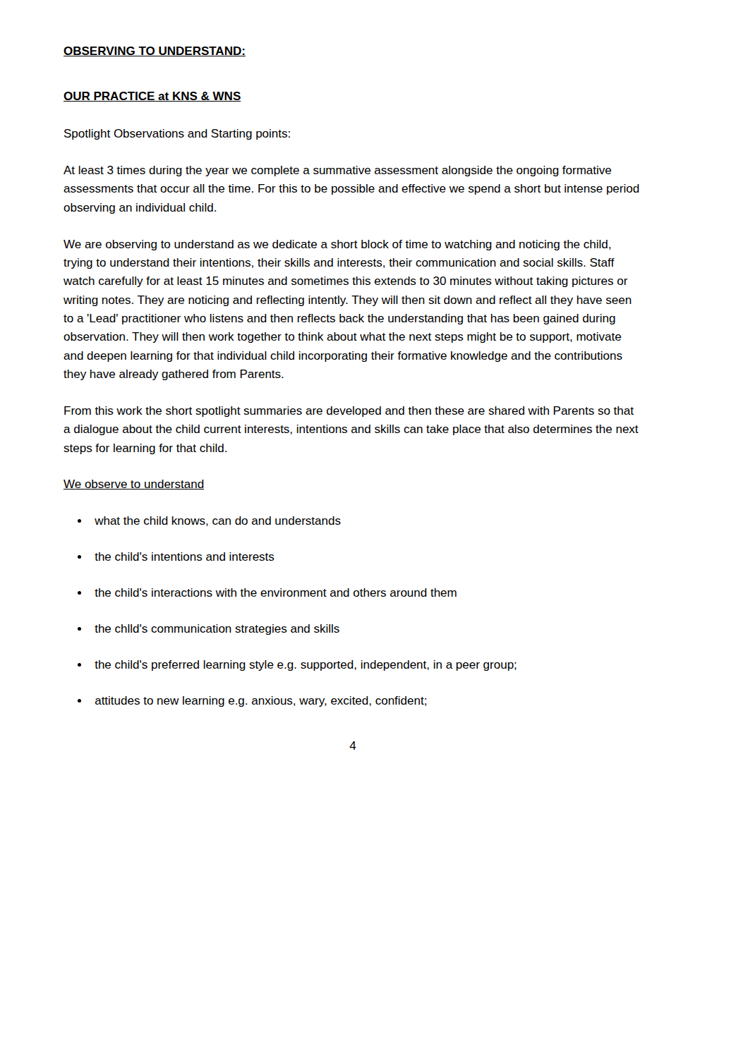OBSERVING TO UNDERSTAND:
OUR PRACTICE at KNS & WNS
Spotlight Observations and Starting points:
At least 3 times during the year we complete a summative assessment alongside the ongoing formative assessments that occur all the time. For this to be possible and effective we spend a short but intense period observing an individual child.
We are observing to understand as we dedicate a short block of time to watching and noticing the child, trying to understand their intentions, their skills and interests, their communication and social skills. Staff watch carefully for at least 15 minutes and sometimes this extends to 30 minutes without taking pictures or writing notes. They are noticing and reflecting intently. They will then sit down and reflect all they have seen to a 'Lead' practitioner who listens and then reflects back the understanding that has been gained during observation. They will then work together to think about what the next steps might be to support, motivate and deepen learning for that individual child incorporating their formative knowledge and the contributions they have already gathered from Parents.
From this work the short spotlight summaries are developed and then these are shared with Parents so that a dialogue about the child current interests, intentions and skills can take place that also determines the next steps for learning for that child.
We observe to understand
what the child knows, can do and understands
the child's intentions and interests
the child's interactions with the environment and others around them
the chlld's communication strategies and skills
the child's preferred learning style e.g. supported, independent, in a peer group;
attitudes to new learning e.g. anxious, wary, excited, confident;
4